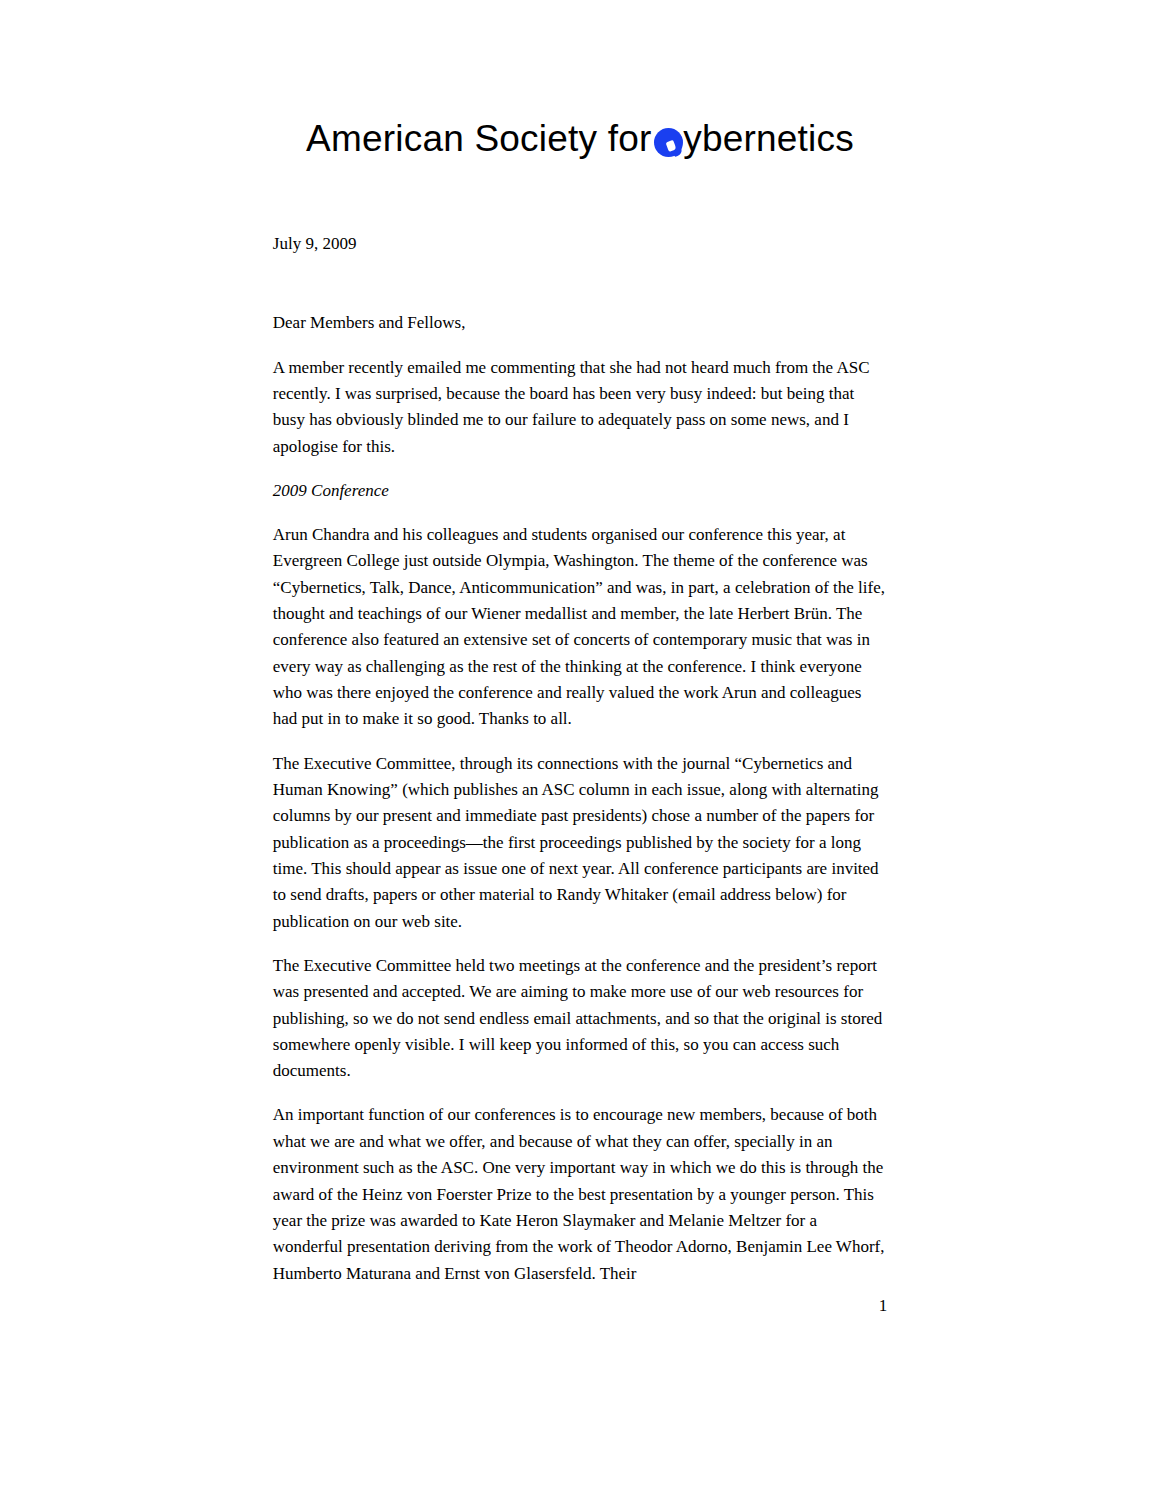American Society for ybernetics
July 9, 2009
Dear Members and Fellows,
A member recently emailed me commenting that she had not heard much from the ASC recently. I was surprised, because the board has been very busy indeed: but being that busy has obviously blinded me to our failure to adequately pass on some news, and I apologise for this.
2009 Conference
Arun Chandra and his colleagues and students organised our conference this year, at Evergreen College just outside Olympia, Washington. The theme of the conference was “Cybernetics, Talk, Dance, Anticommunication” and was, in part, a celebration of the life, thought and teachings of our Wiener medallist and member, the late Herbert Brün. The conference also featured an extensive set of concerts of contemporary music that was in every way as challenging as the rest of the thinking at the conference. I think everyone who was there enjoyed the conference and really valued the work Arun and colleagues had put in to make it so good. Thanks to all.
The Executive Committee, through its connections with the journal “Cybernetics and Human Knowing” (which publishes an ASC column in each issue, along with alternating columns by our present and immediate past presidents) chose a number of the papers for publication as a proceedings—the first proceedings published by the society for a long time. This should appear as issue one of next year. All conference participants are invited to send drafts, papers or other material to Randy Whitaker (email address below) for publication on our web site.
The Executive Committee held two meetings at the conference and the president’s report was presented and accepted. We are aiming to make more use of our web resources for publishing, so we do not send endless email attachments, and so that the original is stored somewhere openly visible. I will keep you informed of this, so you can access such documents.
An important function of our conferences is to encourage new members, because of both what we are and what we offer, and because of what they can offer, specially in an environment such as the ASC. One very important way in which we do this is through the award of the Heinz von Foerster Prize to the best presentation by a younger person. This year the prize was awarded to Kate Heron Slaymaker and Melanie Meltzer for a wonderful presentation deriving from the work of Theodor Adorno, Benjamin Lee Whorf, Humberto Maturana and Ernst von Glasersfeld. Their
1